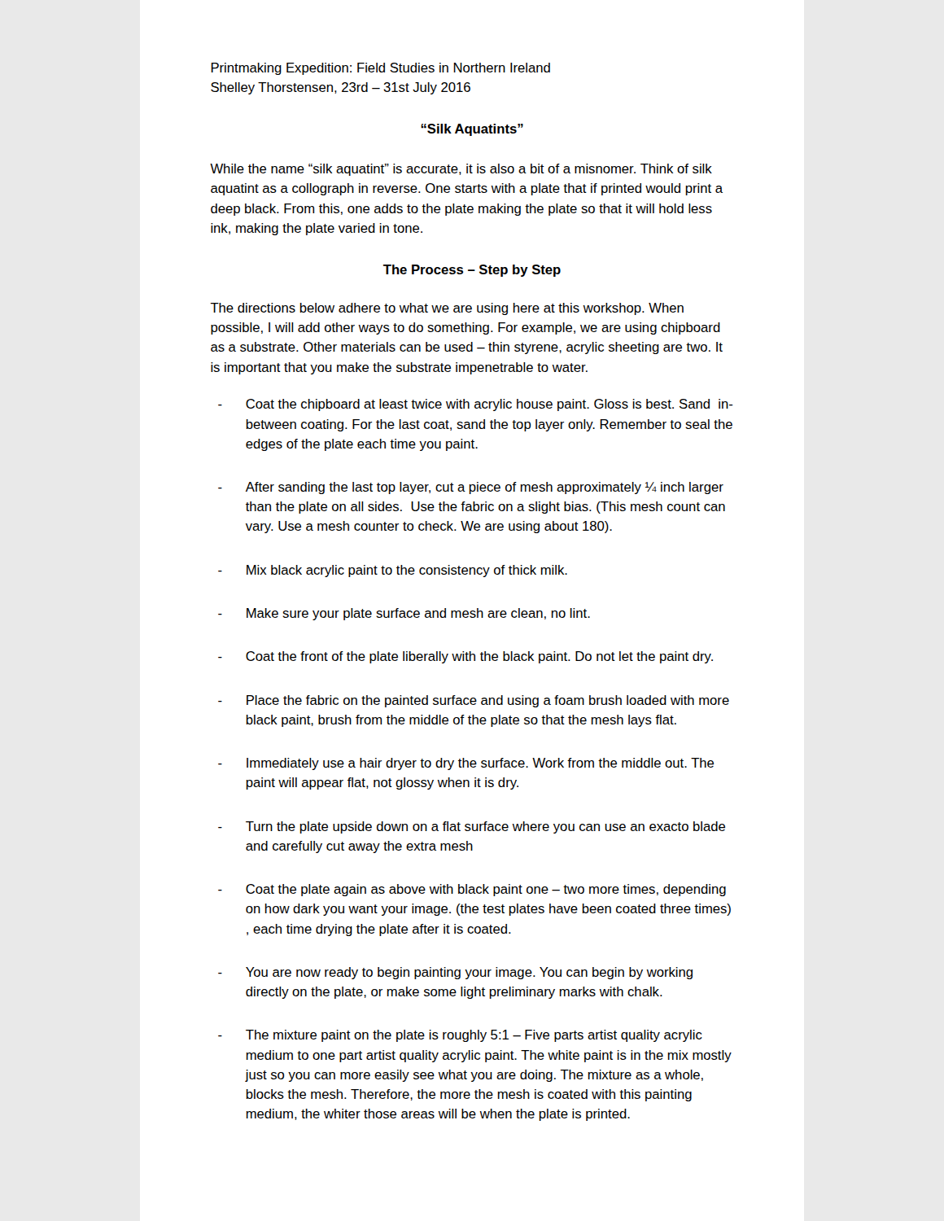Printmaking Expedition: Field Studies in Northern Ireland
Shelley Thorstensen, 23rd – 31st July 2016
“Silk Aquatints”
While the name “silk aquatint” is accurate, it is also a bit of a misnomer. Think of silk aquatint as a collograph in reverse. One starts with a plate that if printed would print a deep black. From this, one adds to the plate making the plate so that it will hold less ink, making the plate varied in tone.
The Process – Step by Step
The directions below adhere to what we are using here at this workshop. When possible, I will add other ways to do something. For example, we are using chipboard as a substrate. Other materials can be used – thin styrene, acrylic sheeting are two. It is important that you make the substrate impenetrable to water.
Coat the chipboard at least twice with acrylic house paint. Gloss is best. Sand in-between coating. For the last coat, sand the top layer only. Remember to seal the edges of the plate each time you paint.
After sanding the last top layer, cut a piece of mesh approximately ¼ inch larger than the plate on all sides. Use the fabric on a slight bias. (This mesh count can vary. Use a mesh counter to check. We are using about 180).
Mix black acrylic paint to the consistency of thick milk.
Make sure your plate surface and mesh are clean, no lint.
Coat the front of the plate liberally with the black paint. Do not let the paint dry.
Place the fabric on the painted surface and using a foam brush loaded with more black paint, brush from the middle of the plate so that the mesh lays flat.
Immediately use a hair dryer to dry the surface. Work from the middle out. The paint will appear flat, not glossy when it is dry.
Turn the plate upside down on a flat surface where you can use an exacto blade and carefully cut away the extra mesh
Coat the plate again as above with black paint one – two more times, depending on how dark you want your image. (the test plates have been coated three times) , each time drying the plate after it is coated.
You are now ready to begin painting your image. You can begin by working directly on the plate, or make some light preliminary marks with chalk.
The mixture paint on the plate is roughly 5:1 – Five parts artist quality acrylic medium to one part artist quality acrylic paint. The white paint is in the mix mostly just so you can more easily see what you are doing. The mixture as a whole, blocks the mesh. Therefore, the more the mesh is coated with this painting medium, the whiter those areas will be when the plate is printed.